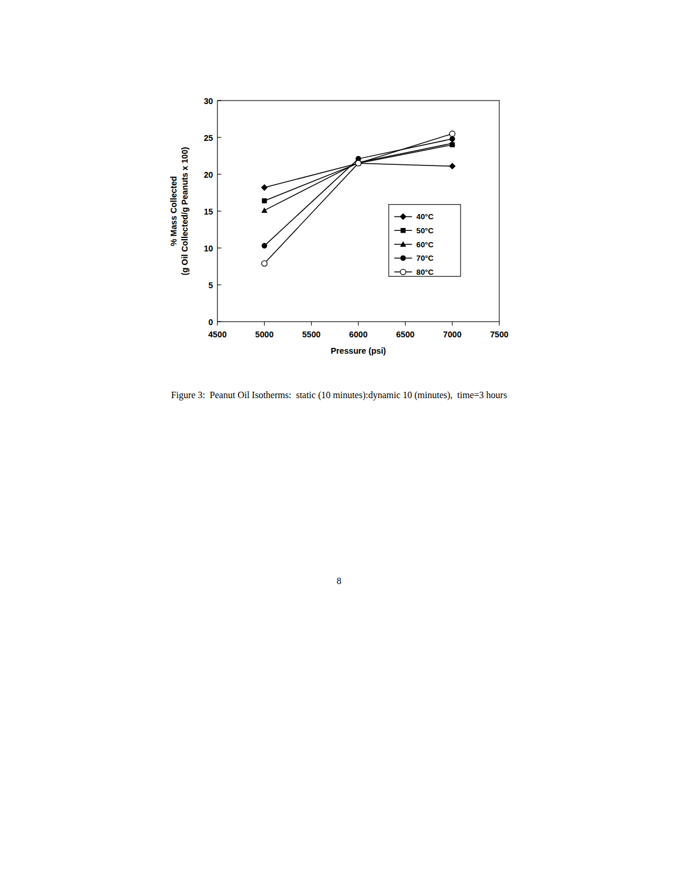Plot area coordinates: x: 4500 psi -> 110 px ; 7500 psi -> 620 px (170 px per 1000 psi) y: 0 -> 440 px ; 30 -> 40 px (13.3333 px per unit) 0 5 10 15 20 25 30 4500 5000 5500 6000 6500 7000 7500 Pressure (psi) % Mass Collected (g Oil Collected/g Peanuts x 100) 40°C 50°C 60°C 70°C 80°C
Figure 3: Peanut Oil Isotherms: static (10 minutes):dynamic 10 (minutes), time=3 hours
8